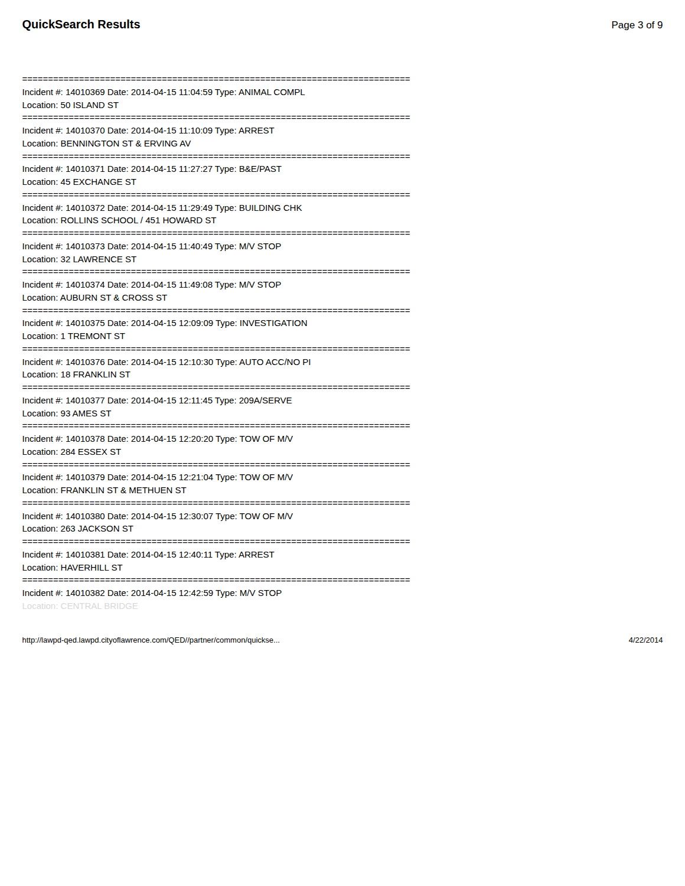QuickSearch Results Page 3 of 9
===========================================================================
Incident #: 14010369 Date: 2014-04-15 11:04:59 Type: ANIMAL COMPL
Location: 50 ISLAND ST
===========================================================================
Incident #: 14010370 Date: 2014-04-15 11:10:09 Type: ARREST
Location: BENNINGTON ST & ERVING AV
===========================================================================
Incident #: 14010371 Date: 2014-04-15 11:27:27 Type: B&E/PAST
Location: 45 EXCHANGE ST
===========================================================================
Incident #: 14010372 Date: 2014-04-15 11:29:49 Type: BUILDING CHK
Location: ROLLINS SCHOOL / 451 HOWARD ST
===========================================================================
Incident #: 14010373 Date: 2014-04-15 11:40:49 Type: M/V STOP
Location: 32 LAWRENCE ST
===========================================================================
Incident #: 14010374 Date: 2014-04-15 11:49:08 Type: M/V STOP
Location: AUBURN ST & CROSS ST
===========================================================================
Incident #: 14010375 Date: 2014-04-15 12:09:09 Type: INVESTIGATION
Location: 1 TREMONT ST
===========================================================================
Incident #: 14010376 Date: 2014-04-15 12:10:30 Type: AUTO ACC/NO PI
Location: 18 FRANKLIN ST
===========================================================================
Incident #: 14010377 Date: 2014-04-15 12:11:45 Type: 209A/SERVE
Location: 93 AMES ST
===========================================================================
Incident #: 14010378 Date: 2014-04-15 12:20:20 Type: TOW OF M/V
Location: 284 ESSEX ST
===========================================================================
Incident #: 14010379 Date: 2014-04-15 12:21:04 Type: TOW OF M/V
Location: FRANKLIN ST & METHUEN ST
===========================================================================
Incident #: 14010380 Date: 2014-04-15 12:30:07 Type: TOW OF M/V
Location: 263 JACKSON ST
===========================================================================
Incident #: 14010381 Date: 2014-04-15 12:40:11 Type: ARREST
Location: HAVERHILL ST
===========================================================================
Incident #: 14010382 Date: 2014-04-15 12:42:59 Type: M/V STOP
Location: CENTRAL BRIDGE
http://lawpd-qed.lawpd.cityoflawrence.com/QED//partner/common/quickse... 4/22/2014